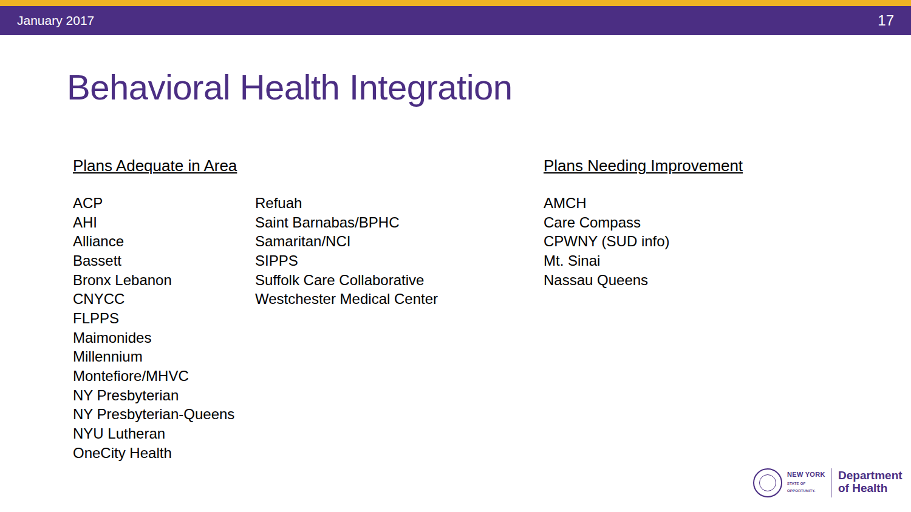January 2017
17
Behavioral Health Integration
Plans Adequate in Area
ACP
AHI
Alliance
Bassett
Bronx Lebanon
CNYCC
FLPPS
Maimonides
Millennium
Montefiore/MHVC
NY Presbyterian
NY Presbyterian-Queens
NYU Lutheran
OneCity Health
Refuah
Saint Barnabas/BPHC
Samaritan/NCI
SIPPS
Suffolk Care Collaborative
Westchester Medical Center
Plans Needing Improvement
AMCH
Care Compass
CPWNY (SUD info)
Mt. Sinai
Nassau Queens
NEW YORK
STATE OF
OPPORTUNITY.
Department
of Health